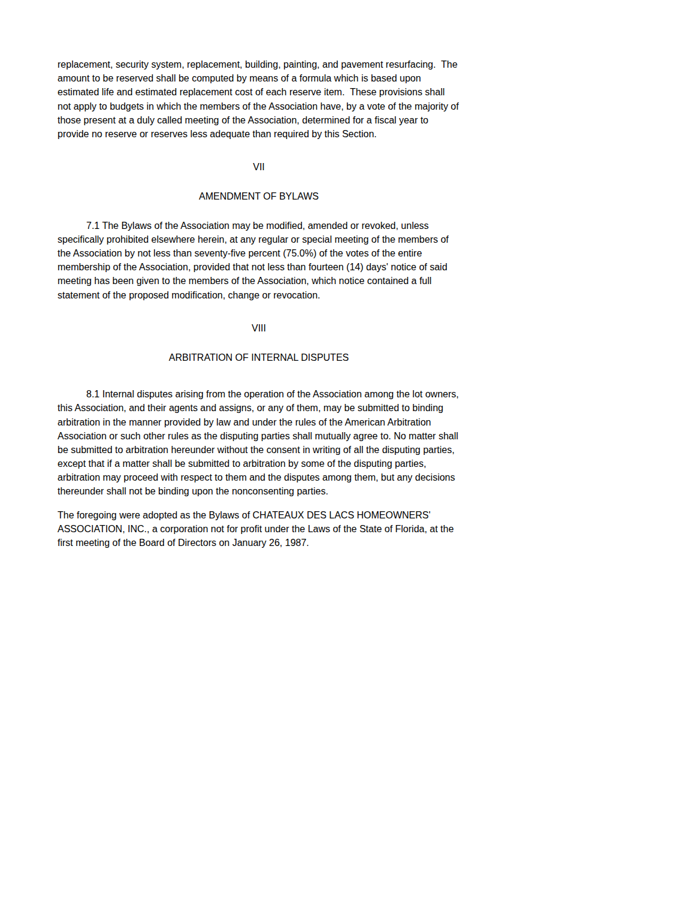replacement, security system, replacement, building, painting, and pavement resurfacing. The amount to be reserved shall be computed by means of a formula which is based upon estimated life and estimated replacement cost of each reserve item. These provisions shall not apply to budgets in which the members of the Association have, by a vote of the majority of those present at a duly called meeting of the Association, determined for a fiscal year to provide no reserve or reserves less adequate than required by this Section.
VII
AMENDMENT OF BYLAWS
7.1 The Bylaws of the Association may be modified, amended or revoked, unless specifically prohibited elsewhere herein, at any regular or special meeting of the members of the Association by not less than seventy-five percent (75.0%) of the votes of the entire membership of the Association, provided that not less than fourteen (14) days' notice of said meeting has been given to the members of the Association, which notice contained a full statement of the proposed modification, change or revocation.
VIII
ARBITRATION OF INTERNAL DISPUTES
8.1 Internal disputes arising from the operation of the Association among the lot owners, this Association, and their agents and assigns, or any of them, may be submitted to binding arbitration in the manner provided by law and under the rules of the American Arbitration Association or such other rules as the disputing parties shall mutually agree to. No matter shall be submitted to arbitration hereunder without the consent in writing of all the disputing parties, except that if a matter shall be submitted to arbitration by some of the disputing parties, arbitration may proceed with respect to them and the disputes among them, but any decisions thereunder shall not be binding upon the nonconsenting parties.
The foregoing were adopted as the Bylaws of CHATEAUX DES LACS HOMEOWNERS' ASSOCIATION, INC., a corporation not for profit under the Laws of the State of Florida, at the first meeting of the Board of Directors on January 26, 1987.